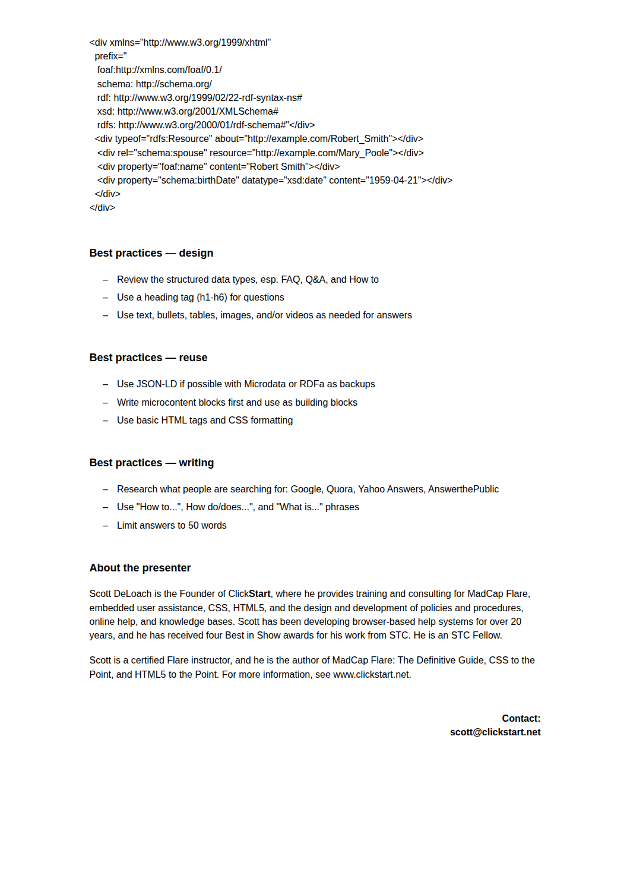<div xmlns="http://www.w3.org/1999/xhtml"
  prefix="
   foaf:http://xmlns.com/foaf/0.1/
   schema: http://schema.org/
   rdf: http://www.w3.org/1999/02/22-rdf-syntax-ns#
   xsd: http://www.w3.org/2001/XMLSchema#
   rdfs: http://www.w3.org/2000/01/rdf-schema#"</div>
  <div typeof="rdfs:Resource" about="http://example.com/Robert_Smith"></div>
   <div rel="schema:spouse" resource="http://example.com/Mary_Poole"></div>
   <div property="foaf:name" content="Robert Smith"></div>
   <div property="schema:birthDate" datatype="xsd:date" content="1959-04-21"></div>
  </div>
</div>
Best practices — design
Review the structured data types, esp. FAQ, Q&A, and How to
Use a heading tag (h1-h6) for questions
Use text, bullets, tables, images, and/or videos as needed for answers
Best practices — reuse
Use JSON-LD if possible with Microdata or RDFa as backups
Write microcontent blocks first and use as building blocks
Use basic HTML tags and CSS formatting
Best practices — writing
Research what people are searching for: Google, Quora, Yahoo Answers, AnswerthePublic
Use "How to...", How do/does...", and "What is..." phrases
Limit answers to 50 words
About the presenter
Scott DeLoach is the Founder of ClickStart, where he provides training and consulting for MadCap Flare, embedded user assistance, CSS, HTML5, and the design and development of policies and procedures, online help, and knowledge bases. Scott has been developing browser-based help systems for over 20 years, and he has received four Best in Show awards for his work from STC. He is an STC Fellow.
Scott is a certified Flare instructor, and he is the author of MadCap Flare: The Definitive Guide, CSS to the Point, and HTML5 to the Point. For more information, see www.clickstart.net.
Contact:
scott@clickstart.net